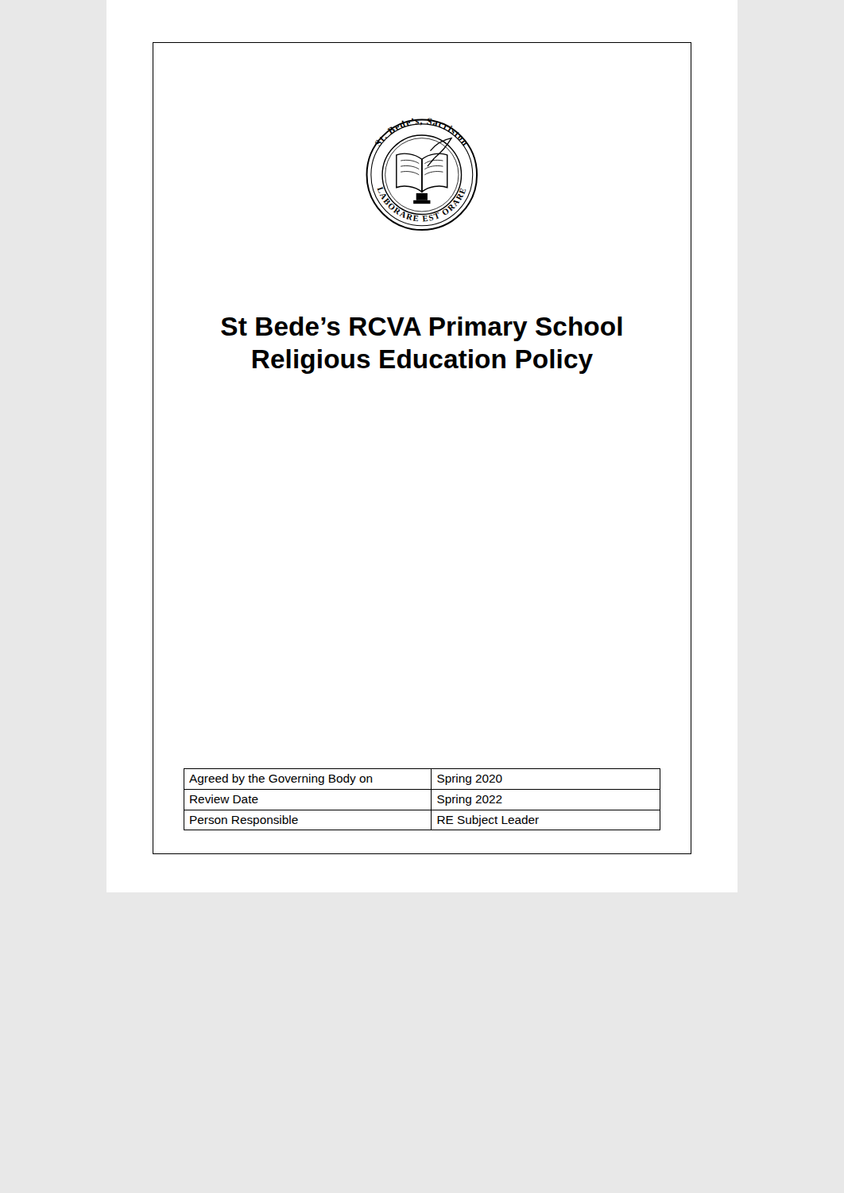St. Bede’s, Sacriston LABORARE EST ORARE
St Bede’s RCVA Primary School
Religious Education Policy
| Agreed by the Governing Body on | Spring 2020 |
| Review Date | Spring 2022 |
| Person Responsible | RE Subject Leader |